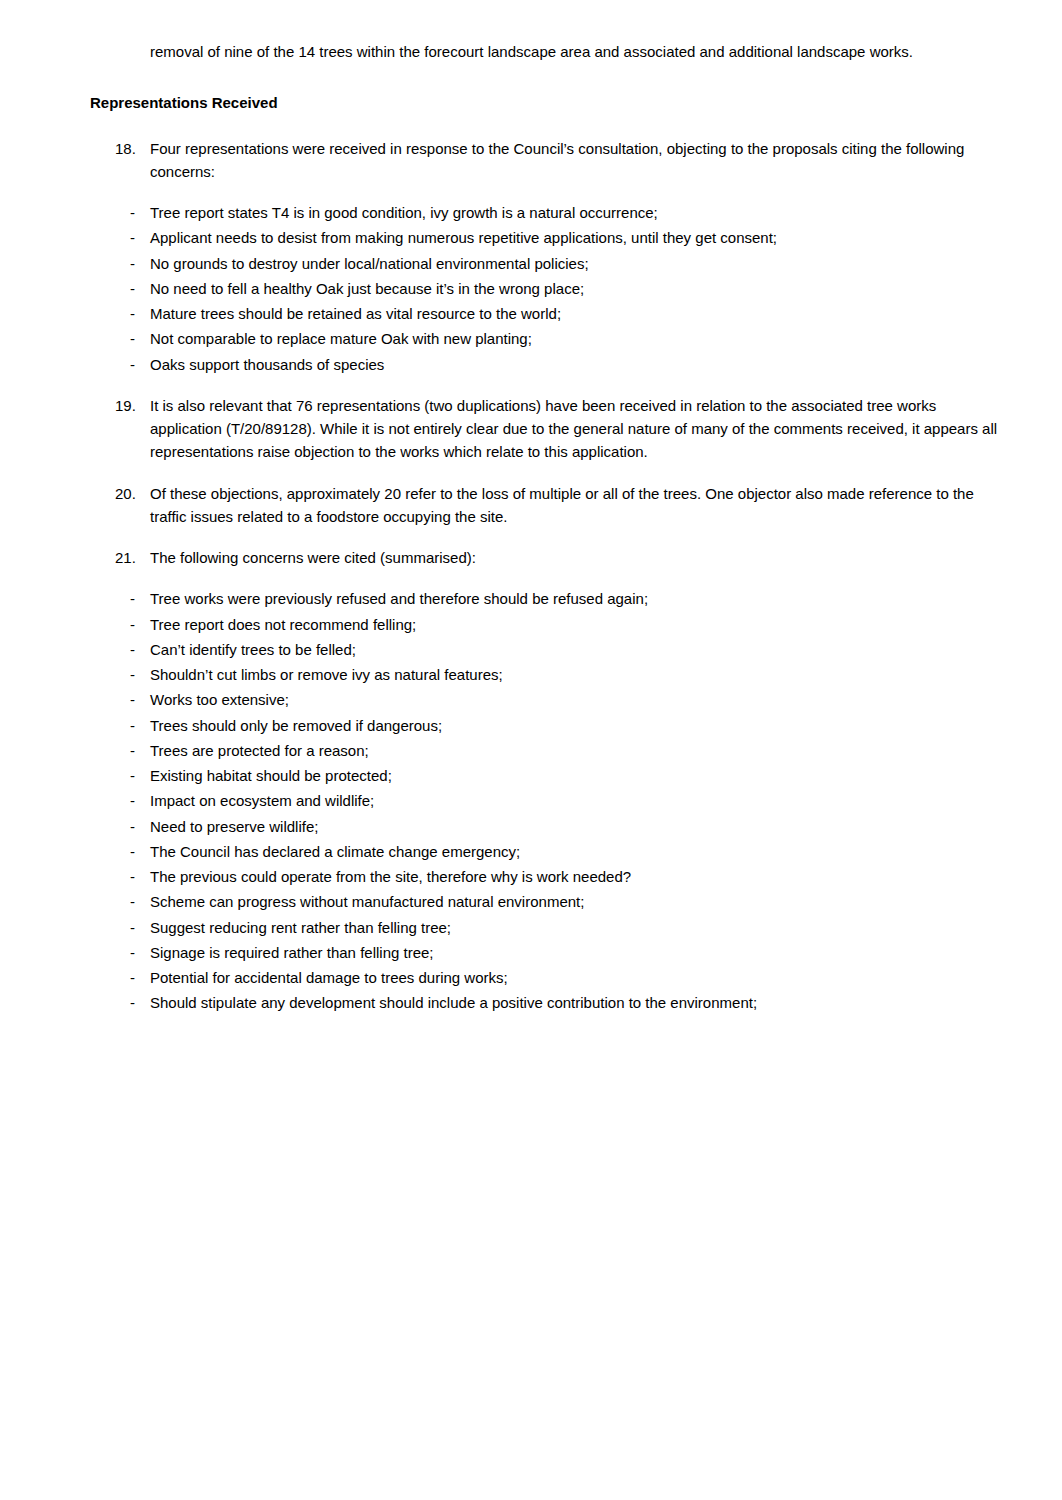removal of nine of the 14 trees within the forecourt landscape area and associated and additional landscape works.
Representations Received
18. Four representations were received in response to the Council’s consultation, objecting to the proposals citing the following concerns:
Tree report states T4 is in good condition, ivy growth is a natural occurrence;
Applicant needs to desist from making numerous repetitive applications, until they get consent;
No grounds to destroy under local/national environmental policies;
No need to fell a healthy Oak just because it’s in the wrong place;
Mature trees should be retained as vital resource to the world;
Not comparable to replace mature Oak with new planting;
Oaks support thousands of species
19. It is also relevant that 76 representations (two duplications) have been received in relation to the associated tree works application (T/20/89128). While it is not entirely clear due to the general nature of many of the comments received, it appears all representations raise objection to the works which relate to this application.
20. Of these objections, approximately 20 refer to the loss of multiple or all of the trees. One objector also made reference to the traffic issues related to a foodstore occupying the site.
21. The following concerns were cited (summarised):
Tree works were previously refused and therefore should be refused again;
Tree report does not recommend felling;
Can’t identify trees to be felled;
Shouldn’t cut limbs or remove ivy as natural features;
Works too extensive;
Trees should only be removed if dangerous;
Trees are protected for a reason;
Existing habitat should be protected;
Impact on ecosystem and wildlife;
Need to preserve wildlife;
The Council has declared a climate change emergency;
The previous could operate from the site, therefore why is work needed?
Scheme can progress without manufactured natural environment;
Suggest reducing rent rather than felling tree;
Signage is required rather than felling tree;
Potential for accidental damage to trees during works;
Should stipulate any development should include a positive contribution to the environment;